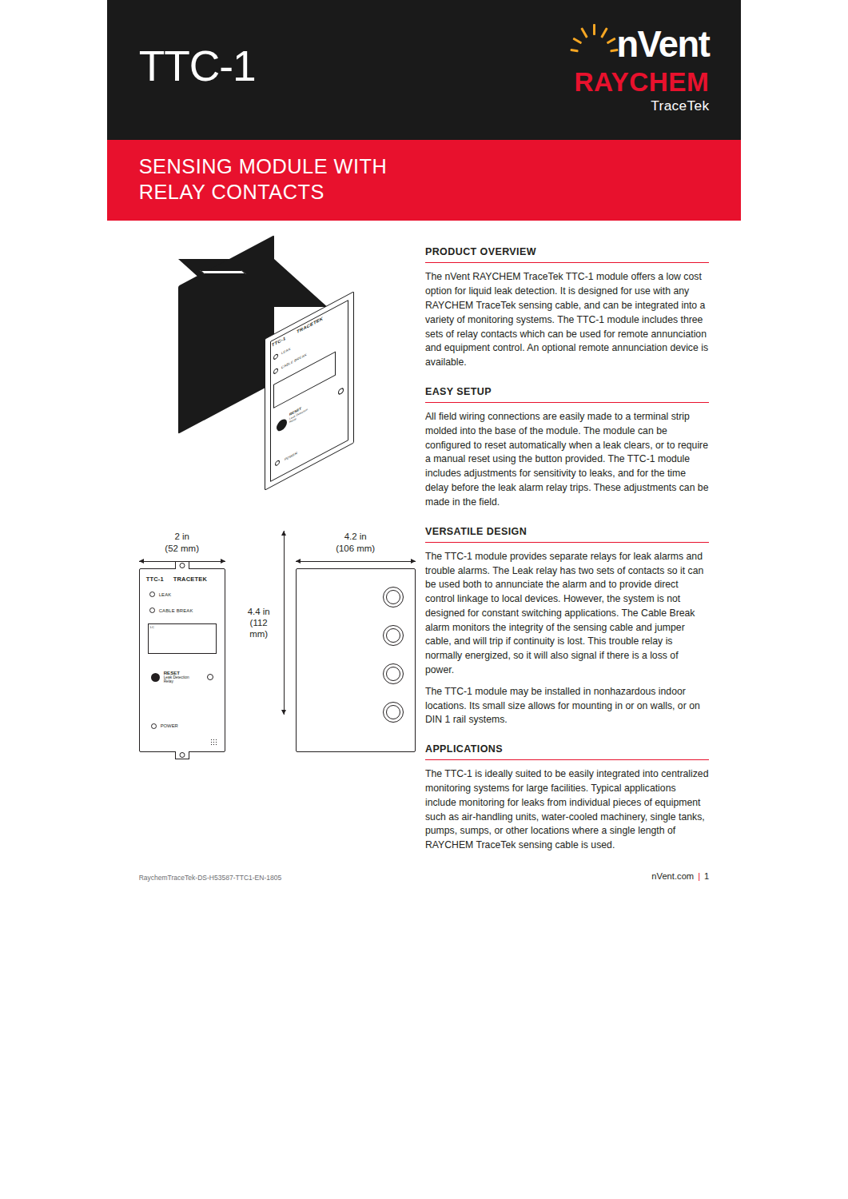TTC-1
nVent
RAYCHEM
TraceTek
Sensing Module with
Relay Contacts
TTC-1 TRACETEK
LEAK
CABLE BREAK
RESET
Leak Detection
Relay
POWER
2 in
(52 mm)
TTC-1 TRACETEK
LEAK
CABLE BREAK
LC
RESET
Leak Detection
Relay
POWER
4.4 in
(112 mm)
4.2 in
(106 mm)
Product Overview
The nVent RAYCHEM TraceTek TTC-1 module offers a low cost option for liquid leak detection. It is designed for use with any RAYCHEM TraceTek sensing cable, and can be integrated into a variety of monitoring systems. The TTC-1 module includes three sets of relay contacts which can be used for remote annunciation and equipment control. An optional remote annunciation device is available.
Easy Setup
All field wiring connections are easily made to a terminal strip molded into the base of the module. The module can be configured to reset automatically when a leak clears, or to require a manual reset using the button provided. The TTC-1 module includes adjustments for sensitivity to leaks, and for the time delay before the leak alarm relay trips. These adjustments can be made in the field.
Versatile Design
The TTC-1 module provides separate relays for leak alarms and trouble alarms. The Leak relay has two sets of contacts so it can be used both to annunciate the alarm and to provide direct control linkage to local devices. However, the system is not designed for constant switching applications. The Cable Break alarm monitors the integrity of the sensing cable and jumper cable, and will trip if continuity is lost. This trouble relay is normally energized, so it will also signal if there is a loss of power.
The TTC-1 module may be installed in nonhazardous indoor locations. Its small size allows for mounting in or on walls, or on DIN 1 rail systems.
Applications
The TTC-1 is ideally suited to be easily integrated into centralized monitoring systems for large facilities. Typical applications include monitoring for leaks from individual pieces of equipment such as air-handling units, water-cooled machinery, single tanks, pumps, sumps, or other locations where a single length of RAYCHEM TraceTek sensing cable is used.
RaychemTraceTek-DS-H53587-TTC1-EN-1805
nVent.com|1